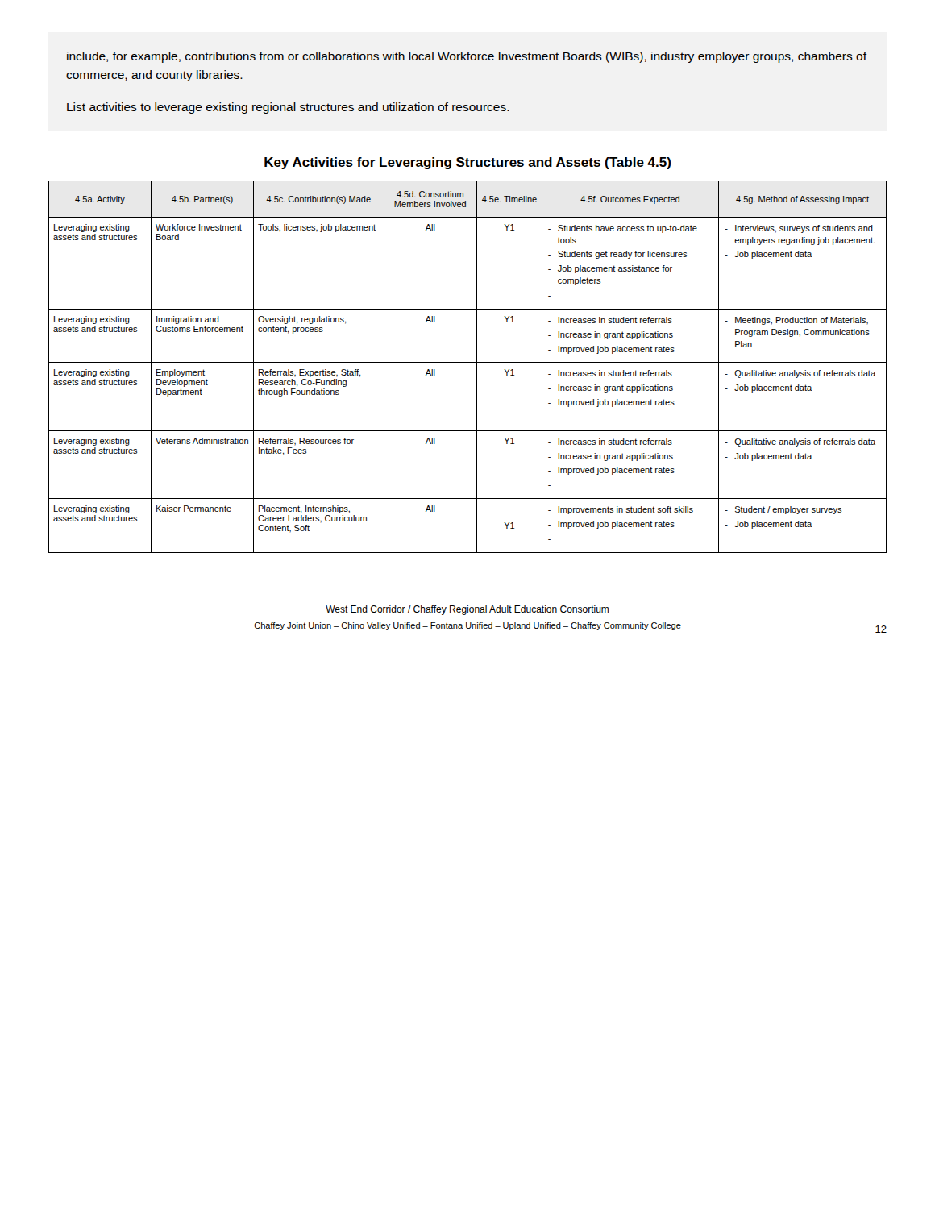include, for example, contributions from or collaborations with local Workforce Investment Boards (WIBs), industry employer groups, chambers of commerce, and county libraries.
List activities to leverage existing regional structures and utilization of resources.
Key Activities for Leveraging Structures and Assets (Table 4.5)
| 4.5a. Activity | 4.5b. Partner(s) | 4.5c. Contribution(s) Made | 4.5d. Consortium Members Involved | 4.5e. Timeline | 4.5f. Outcomes Expected | 4.5g. Method of Assessing Impact |
| --- | --- | --- | --- | --- | --- | --- |
| Leveraging existing assets and structures | Workforce Investment Board | Tools, licenses, job placement | All | Y1 | Students have access to up-to-date tools Students get ready for licensures Job placement assistance for completers | Interviews, surveys of students and employers regarding job placement. Job placement data |
| Leveraging existing assets and structures | Immigration and Customs Enforcement | Oversight, regulations, content, process | All | Y1 | Increases in student referrals Increase in grant applications Improved job placement rates | Meetings, Production of Materials, Program Design, Communications Plan |
| Leveraging existing assets and structures | Employment Development Department | Referrals, Expertise, Staff, Research, Co-Funding through Foundations | All | Y1 | Increases in student referrals Increase in grant applications Improved job placement rates | Qualitative analysis of referrals data Job placement data |
| Leveraging existing assets and structures | Veterans Administration | Referrals, Resources for Intake, Fees | All | Y1 | Increases in student referrals Increase in grant applications Improved job placement rates | Qualitative analysis of referrals data Job placement data |
| Leveraging existing assets and structures | Kaiser Permanente | Placement, Internships, Career Ladders, Curriculum Content, Soft | All | Y1 | Improvements in student soft skills Improved job placement rates | Student / employer surveys Job placement data |
West End Corridor / Chaffey Regional Adult Education Consortium
Chaffey Joint Union – Chino Valley Unified – Fontana Unified – Upland Unified – Chaffey Community College
12